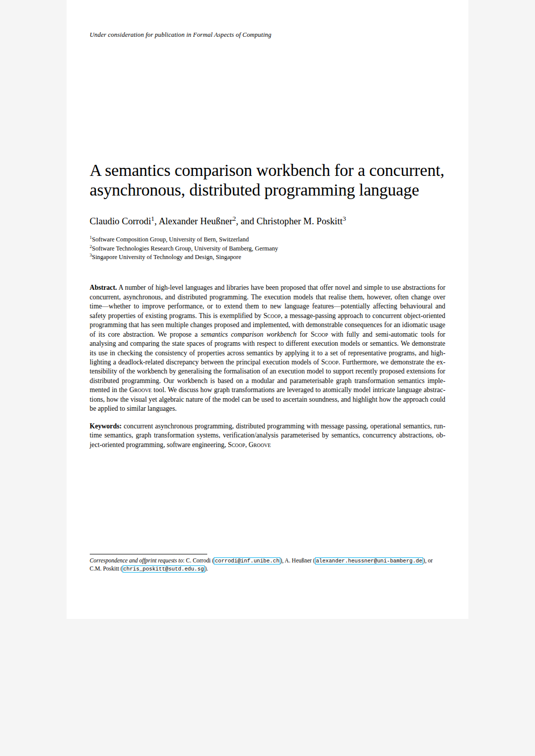Under consideration for publication in Formal Aspects of Computing
A semantics comparison workbench for a concurrent, asynchronous, distributed programming language
Claudio Corrodi1, Alexander Heußner2, and Christopher M. Poskitt3
1Software Composition Group, University of Bern, Switzerland
2Software Technologies Research Group, University of Bamberg, Germany
3Singapore University of Technology and Design, Singapore
Abstract. A number of high-level languages and libraries have been proposed that offer novel and simple to use abstractions for concurrent, asynchronous, and distributed programming. The execution models that realise them, however, often change over time—whether to improve performance, or to extend them to new language features—potentially affecting behavioural and safety properties of existing programs. This is exemplified by Scoop, a message-passing approach to concurrent object-oriented programming that has seen multiple changes proposed and implemented, with demonstrable consequences for an idiomatic usage of its core abstraction. We propose a semantics comparison workbench for Scoop with fully and semi-automatic tools for analysing and comparing the state spaces of programs with respect to different execution models or semantics. We demonstrate its use in checking the consistency of properties across semantics by applying it to a set of representative programs, and highlighting a deadlock-related discrepancy between the principal execution models of Scoop. Furthermore, we demonstrate the extensibility of the workbench by generalising the formalisation of an execution model to support recently proposed extensions for distributed programming. Our workbench is based on a modular and parameterisable graph transformation semantics implemented in the Groove tool. We discuss how graph transformations are leveraged to atomically model intricate language abstractions, how the visual yet algebraic nature of the model can be used to ascertain soundness, and highlight how the approach could be applied to similar languages.
Keywords: concurrent asynchronous programming, distributed programming with message passing, operational semantics, runtime semantics, graph transformation systems, verification/analysis parameterised by semantics, concurrency abstractions, object-oriented programming, software engineering, Scoop, Groove
Correspondence and offprint requests to: C. Corrodi (corrodi@inf.unibe.ch), A. Heußner (alexander.heussner@uni-bamberg.de), or C.M. Poskitt (chris_poskitt@sutd.edu.sg).